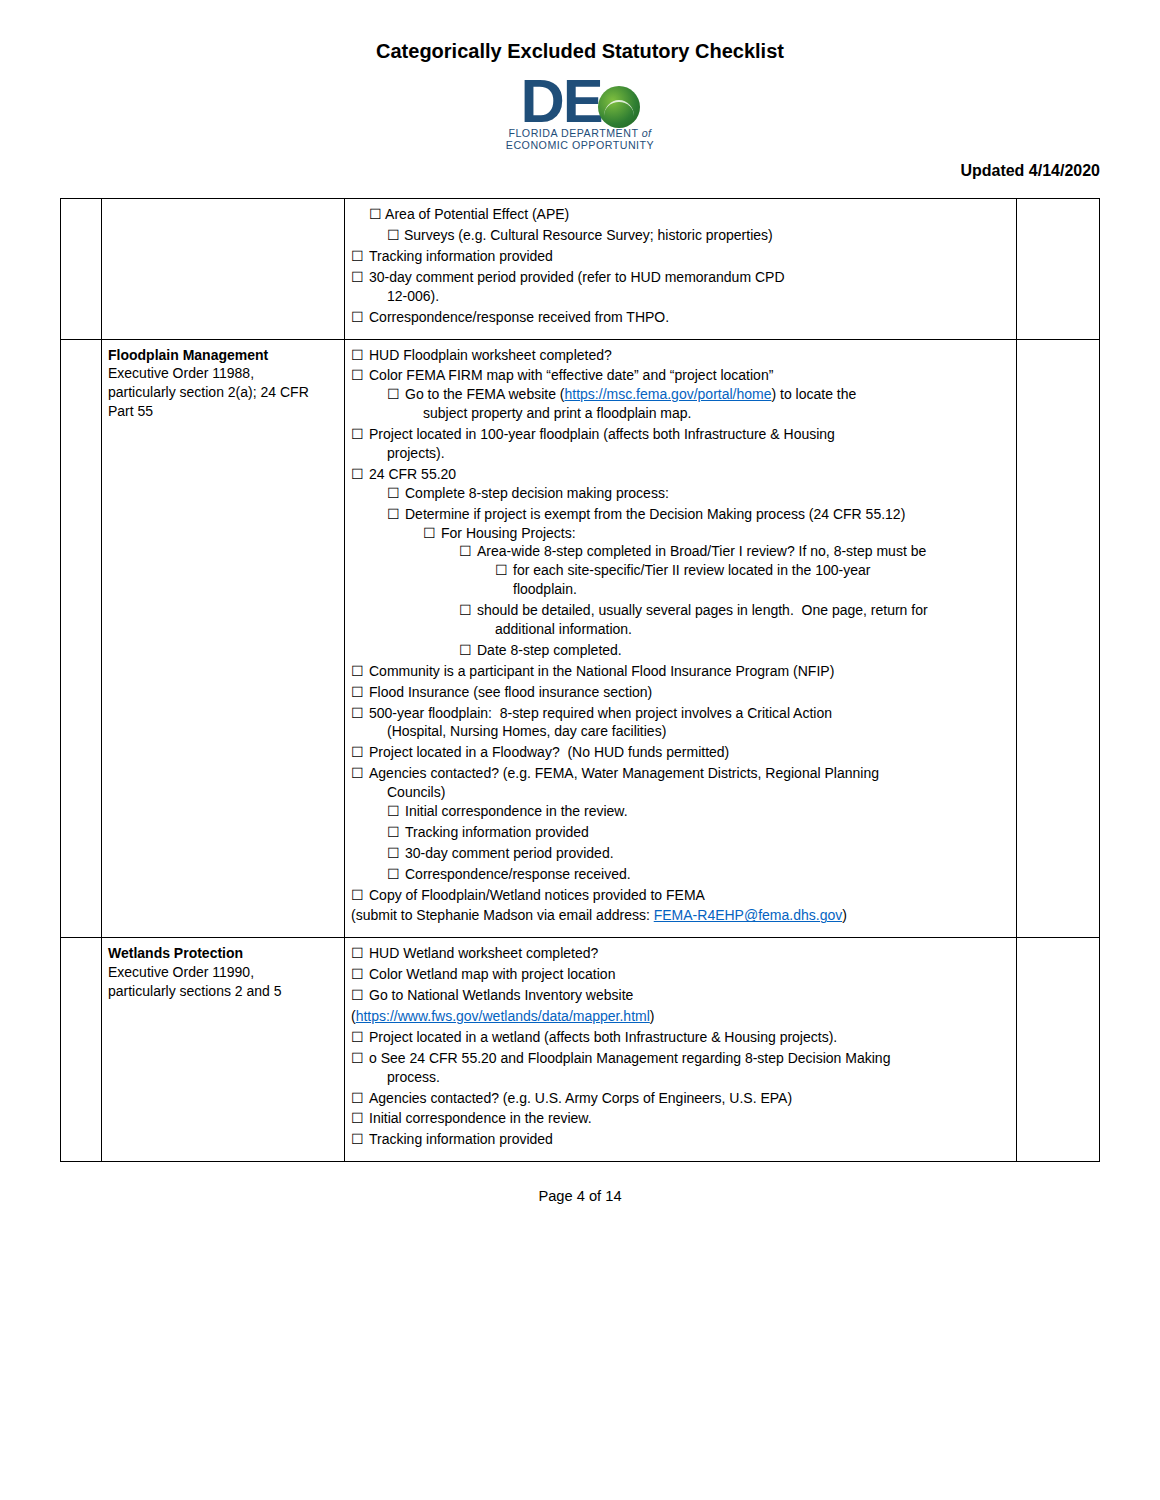Categorically Excluded Statutory Checklist
DE
FLORIDA DEPARTMENT of
ECONOMIC OPPORTUNITY
Updated 4/14/2020
| | | ☐ Area of Potential Effect (APE) ☐ Surveys (e.g. Cultural Resource Survey; historic properties) Tracking information provided 30-day comment period provided (refer to HUD memorandum CPD 12-006). Correspondence/response received from THPO. | |
| | Floodplain Management Executive Order 11988, particularly section 2(a); 24 CFR Part 55 | HUD Floodplain worksheet completed? Color FEMA FIRM map with “effective date” and “project location” Go to the FEMA website ( https://msc.fema.gov/portal/home ) to locate the subject property and print a floodplain map. Project located in 100-year floodplain (affects both Infrastructure & Housing projects). 24 CFR 55.20 Complete 8-step decision making process: Determine if project is exempt from the Decision Making process (24 CFR 55.12) For Housing Projects: Area-wide 8-step completed in Broad/Tier I review? If no, 8-step must be for each site-specific/Tier II review located in the 100-year floodplain. should be detailed, usually several pages in length. One page, return for additional information. Date 8-step completed. Community is a participant in the National Flood Insurance Program (NFIP) Flood Insurance (see flood insurance section) 500-year floodplain: 8-step required when project involves a Critical Action (Hospital, Nursing Homes, day care facilities) Project located in a Floodway? (No HUD funds permitted) Agencies contacted? (e.g. FEMA, Water Management Districts, Regional Planning Councils) Initial correspondence in the review. Tracking information provided 30-day comment period provided. Correspondence/response received. Copy of Floodplain/Wetland notices provided to FEMA (submit to Stephanie Madson via email address: FEMA-R4EHP@fema.dhs.gov ) | |
| | Wetlands Protection Executive Order 11990, particularly sections 2 and 5 | HUD Wetland worksheet completed? Color Wetland map with project location Go to National Wetlands Inventory website ( https://www.fws.gov/wetlands/data/mapper.html ) Project located in a wetland (affects both Infrastructure & Housing projects). o See 24 CFR 55.20 and Floodplain Management regarding 8-step Decision Making process. Agencies contacted? (e.g. U.S. Army Corps of Engineers, U.S. EPA) Initial correspondence in the review. Tracking information provided | |
Page 4 of 14